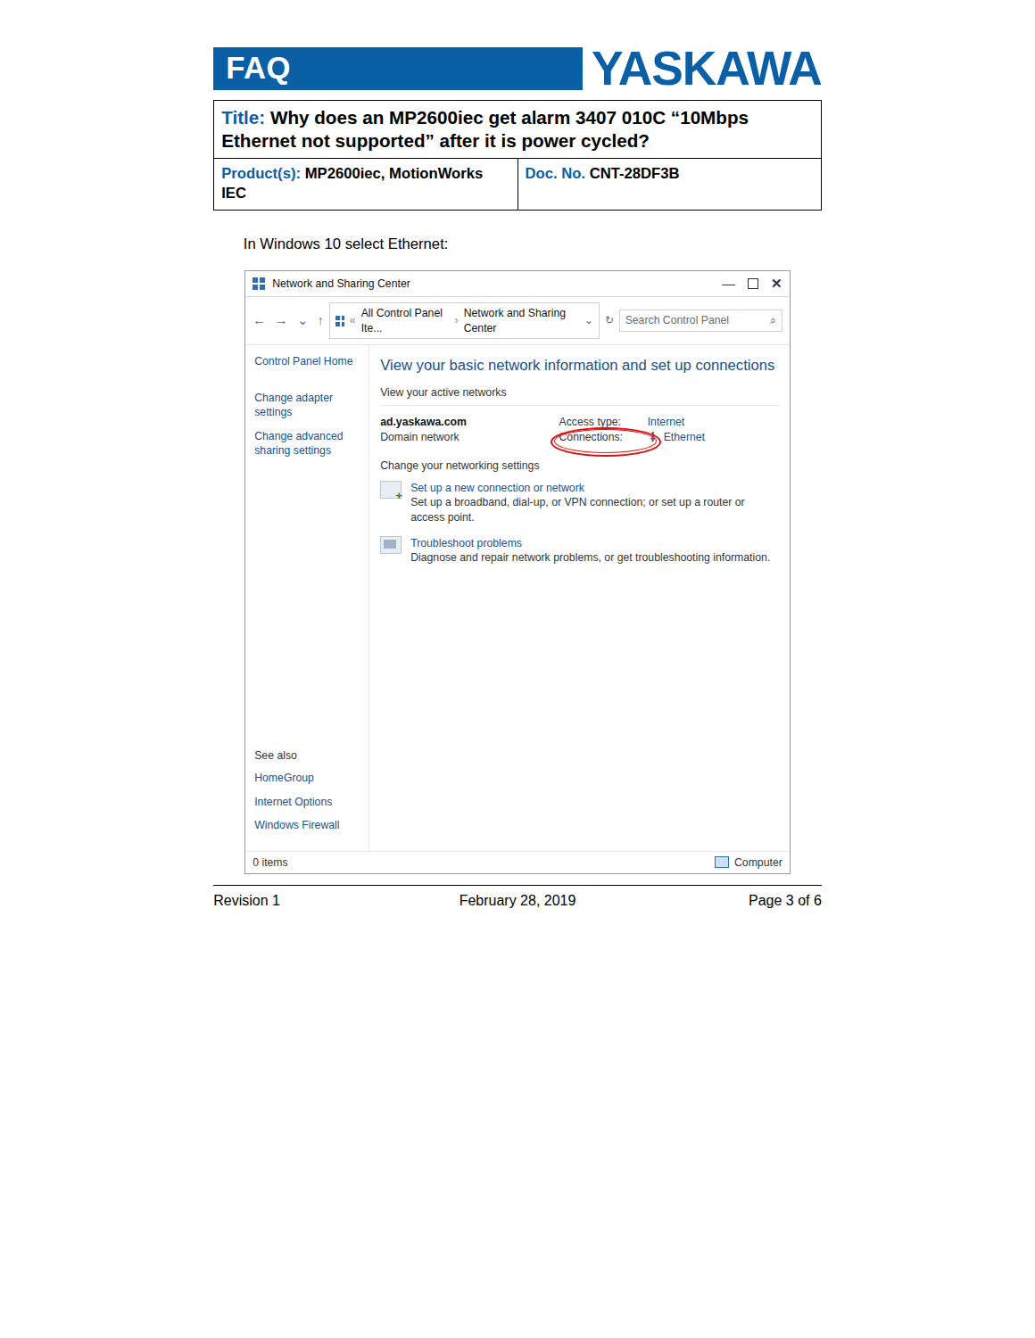FAQ
YASKAWA
| Title: Why does an MP2600iec get alarm 3407 010C “10Mbps Ethernet not supported” after it is power cycled? |
| Product(s): MP2600iec, MotionWorks IEC | Doc. No. CNT-28DF3B |
In Windows 10 select Ethernet:
Network and Sharing Center
— ✕
← → ⌄ ↑
« All Control Panel Ite... › Network and Sharing Center ⌄
↻
Search Control Panel⌕
Control Panel Home
Change adapter settings Change advanced sharing settings
See also
HomeGroup Internet Options Windows Firewall
View your basic network information and set up connections
View your active networks
ad.yaskawa.com
Domain network
Access type:
Internet
Connections:
Ethernet
Change your networking settings
Set up a new connection or network
Set up a broadband, dial-up, or VPN connection; or set up a router or access point.
Troubleshoot problems
Diagnose and repair network problems, or get troubleshooting information.
0 items
Computer
Revision 1
February 28, 2019
Page 3 of 6